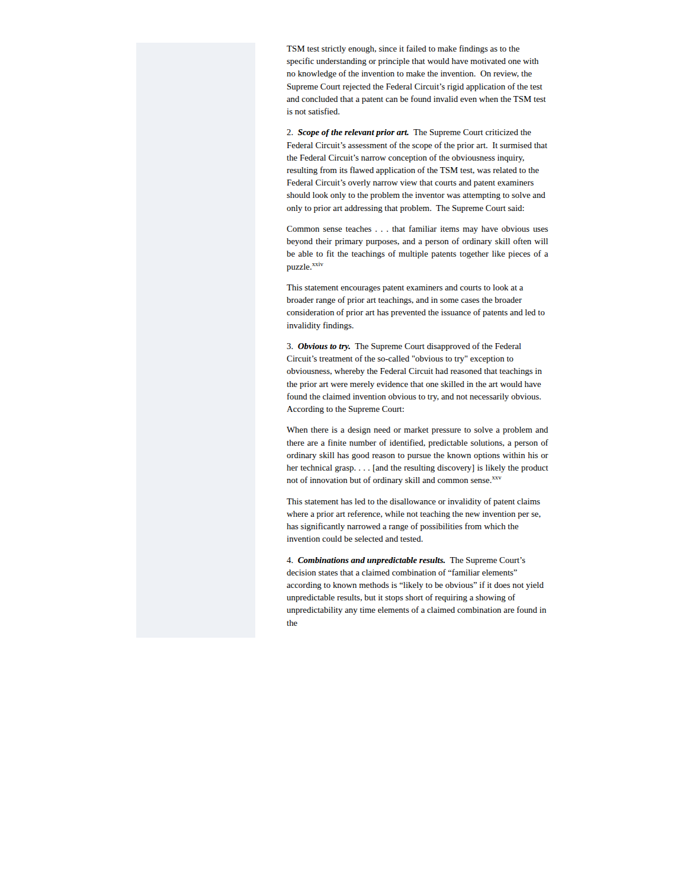TSM test strictly enough, since it failed to make findings as to the specific understanding or principle that would have motivated one with no knowledge of the invention to make the invention. On review, the Supreme Court rejected the Federal Circuit’s rigid application of the test and concluded that a patent can be found invalid even when the TSM test is not satisfied.
2. Scope of the relevant prior art. The Supreme Court criticized the Federal Circuit’s assessment of the scope of the prior art. It surmised that the Federal Circuit’s narrow conception of the obviousness inquiry, resulting from its flawed application of the TSM test, was related to the Federal Circuit’s overly narrow view that courts and patent examiners should look only to the problem the inventor was attempting to solve and only to prior art addressing that problem. The Supreme Court said:
Common sense teaches . . . that familiar items may have obvious uses beyond their primary purposes, and a person of ordinary skill often will be able to fit the teachings of multiple patents together like pieces of a puzzle.xxiv
This statement encourages patent examiners and courts to look at a broader range of prior art teachings, and in some cases the broader consideration of prior art has prevented the issuance of patents and led to invalidity findings.
3. Obvious to try. The Supreme Court disapproved of the Federal Circuit’s treatment of the so-called "obvious to try" exception to obviousness, whereby the Federal Circuit had reasoned that teachings in the prior art were merely evidence that one skilled in the art would have found the claimed invention obvious to try, and not necessarily obvious. According to the Supreme Court:
When there is a design need or market pressure to solve a problem and there are a finite number of identified, predictable solutions, a person of ordinary skill has good reason to pursue the known options within his or her technical grasp. . . . [and the resulting discovery] is likely the product not of innovation but of ordinary skill and common sense.xxv
This statement has led to the disallowance or invalidity of patent claims where a prior art reference, while not teaching the new invention per se, has significantly narrowed a range of possibilities from which the invention could be selected and tested.
4. Combinations and unpredictable results. The Supreme Court’s decision states that a claimed combination of “familiar elements” according to known methods is “likely to be obvious” if it does not yield unpredictable results, but it stops short of requiring a showing of unpredictability any time elements of a claimed combination are found in the